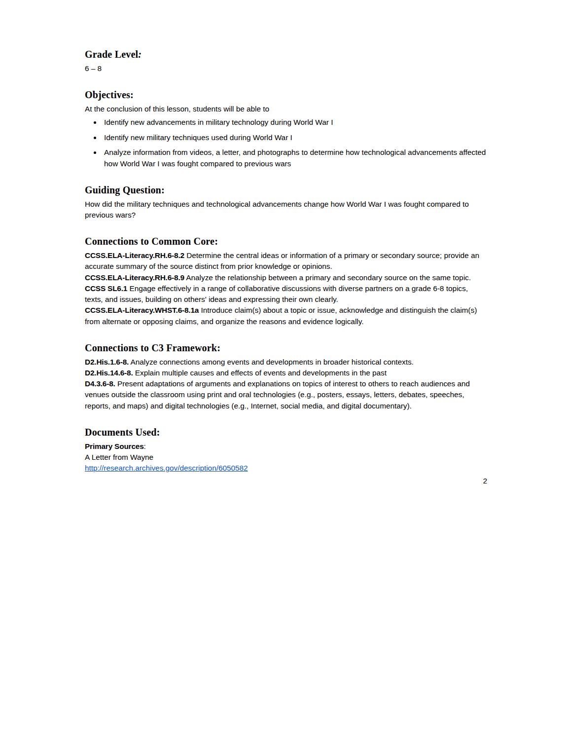Grade Level:
6 – 8
Objectives:
At the conclusion of this lesson, students will be able to
Identify new advancements in military technology during World War I
Identify new military techniques used during World War I
Analyze information from videos, a letter, and photographs to determine how technological advancements affected how World War I was fought compared to previous wars
Guiding Question:
How did the military techniques and technological advancements change how World War I was fought compared to previous wars?
Connections to Common Core:
CCSS.ELA-Literacy.RH.6-8.2 Determine the central ideas or information of a primary or secondary source; provide an accurate summary of the source distinct from prior knowledge or opinions.
CCSS.ELA-Literacy.RH.6-8.9 Analyze the relationship between a primary and secondary source on the same topic.
CCSS SL6.1 Engage effectively in a range of collaborative discussions with diverse partners on a grade 6-8 topics, texts, and issues, building on others' ideas and expressing their own clearly.
CCSS.ELA-Literacy.WHST.6-8.1a Introduce claim(s) about a topic or issue, acknowledge and distinguish the claim(s) from alternate or opposing claims, and organize the reasons and evidence logically.
Connections to C3 Framework:
D2.His.1.6-8. Analyze connections among events and developments in broader historical contexts.
D2.His.14.6-8. Explain multiple causes and effects of events and developments in the past
D4.3.6-8. Present adaptations of arguments and explanations on topics of interest to others to reach audiences and venues outside the classroom using print and oral technologies (e.g., posters, essays, letters, debates, speeches, reports, and maps) and digital technologies (e.g., Internet, social media, and digital documentary).
Documents Used:
Primary Sources:
A Letter from Wayne
http://research.archives.gov/description/6050582
2